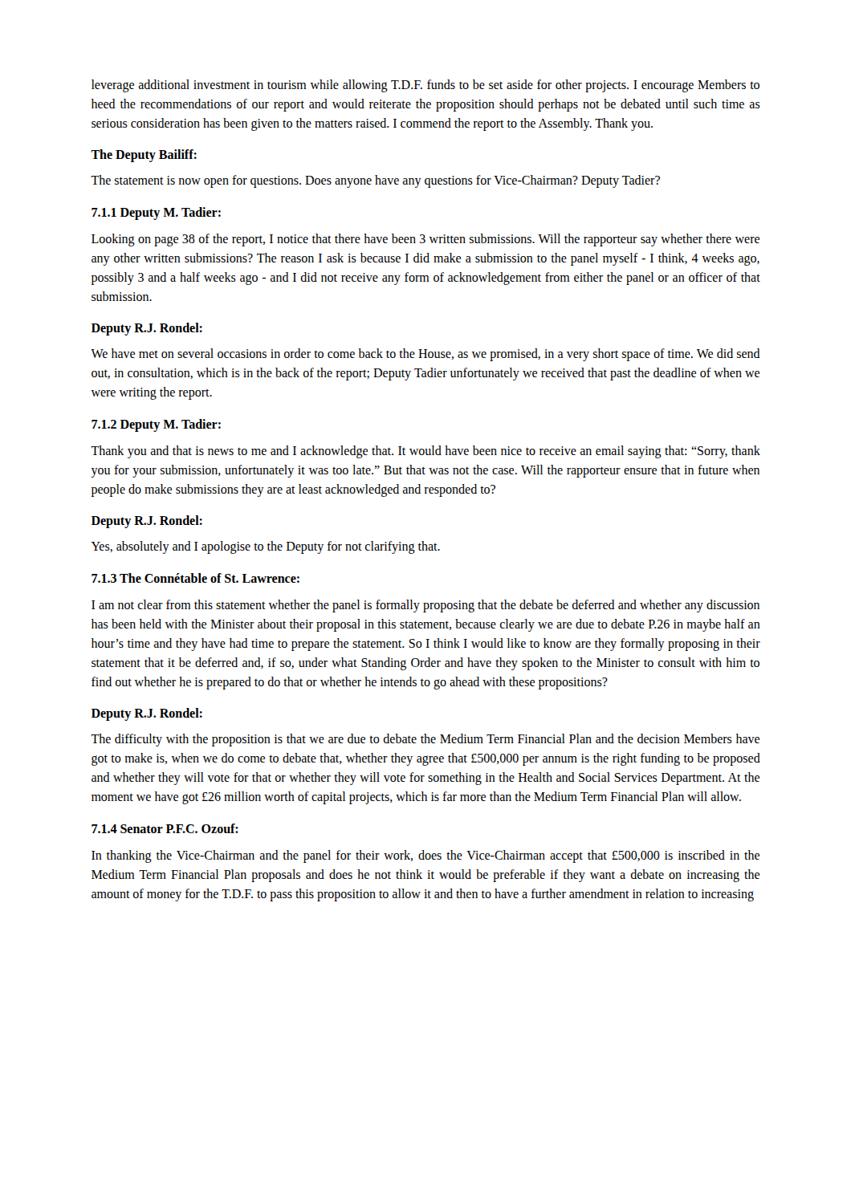leverage additional investment in tourism while allowing T.D.F. funds to be set aside for other projects. I encourage Members to heed the recommendations of our report and would reiterate the proposition should perhaps not be debated until such time as serious consideration has been given to the matters raised. I commend the report to the Assembly. Thank you.
The Deputy Bailiff:
The statement is now open for questions. Does anyone have any questions for Vice-Chairman? Deputy Tadier?
7.1.1 Deputy M. Tadier:
Looking on page 38 of the report, I notice that there have been 3 written submissions. Will the rapporteur say whether there were any other written submissions? The reason I ask is because I did make a submission to the panel myself - I think, 4 weeks ago, possibly 3 and a half weeks ago - and I did not receive any form of acknowledgement from either the panel or an officer of that submission.
Deputy R.J. Rondel:
We have met on several occasions in order to come back to the House, as we promised, in a very short space of time. We did send out, in consultation, which is in the back of the report; Deputy Tadier unfortunately we received that past the deadline of when we were writing the report.
7.1.2 Deputy M. Tadier:
Thank you and that is news to me and I acknowledge that. It would have been nice to receive an email saying that: “Sorry, thank you for your submission, unfortunately it was too late.” But that was not the case. Will the rapporteur ensure that in future when people do make submissions they are at least acknowledged and responded to?
Deputy R.J. Rondel:
Yes, absolutely and I apologise to the Deputy for not clarifying that.
7.1.3 The Connétable of St. Lawrence:
I am not clear from this statement whether the panel is formally proposing that the debate be deferred and whether any discussion has been held with the Minister about their proposal in this statement, because clearly we are due to debate P.26 in maybe half an hour’s time and they have had time to prepare the statement. So I think I would like to know are they formally proposing in their statement that it be deferred and, if so, under what Standing Order and have they spoken to the Minister to consult with him to find out whether he is prepared to do that or whether he intends to go ahead with these propositions?
Deputy R.J. Rondel:
The difficulty with the proposition is that we are due to debate the Medium Term Financial Plan and the decision Members have got to make is, when we do come to debate that, whether they agree that £500,000 per annum is the right funding to be proposed and whether they will vote for that or whether they will vote for something in the Health and Social Services Department. At the moment we have got £26 million worth of capital projects, which is far more than the Medium Term Financial Plan will allow.
7.1.4 Senator P.F.C. Ozouf:
In thanking the Vice-Chairman and the panel for their work, does the Vice-Chairman accept that £500,000 is inscribed in the Medium Term Financial Plan proposals and does he not think it would be preferable if they want a debate on increasing the amount of money for the T.D.F. to pass this proposition to allow it and then to have a further amendment in relation to increasing